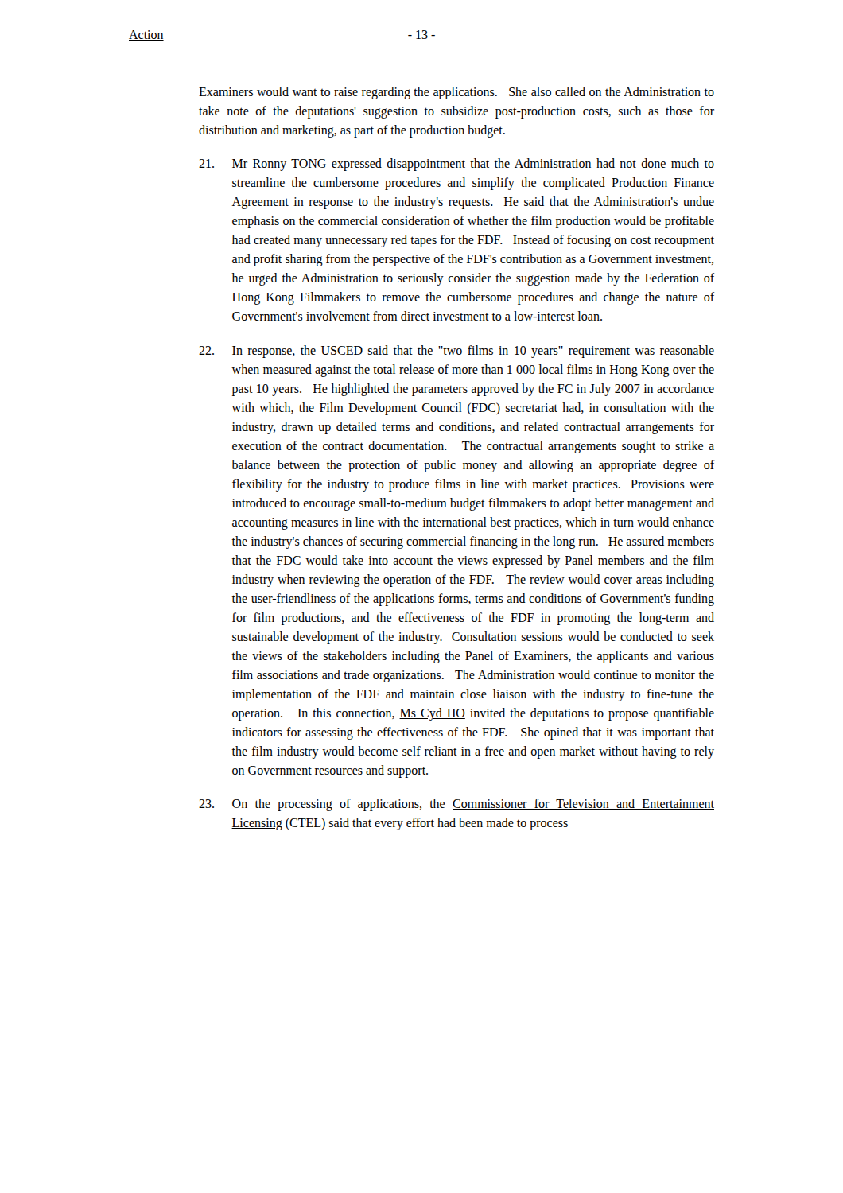Action
- 13 -
Examiners would want to raise regarding the applications. She also called on the Administration to take note of the deputations' suggestion to subsidize post-production costs, such as those for distribution and marketing, as part of the production budget.
21. Mr Ronny TONG expressed disappointment that the Administration had not done much to streamline the cumbersome procedures and simplify the complicated Production Finance Agreement in response to the industry's requests. He said that the Administration's undue emphasis on the commercial consideration of whether the film production would be profitable had created many unnecessary red tapes for the FDF. Instead of focusing on cost recoupment and profit sharing from the perspective of the FDF's contribution as a Government investment, he urged the Administration to seriously consider the suggestion made by the Federation of Hong Kong Filmmakers to remove the cumbersome procedures and change the nature of Government's involvement from direct investment to a low-interest loan.
22. In response, the USCED said that the "two films in 10 years" requirement was reasonable when measured against the total release of more than 1 000 local films in Hong Kong over the past 10 years. He highlighted the parameters approved by the FC in July 2007 in accordance with which, the Film Development Council (FDC) secretariat had, in consultation with the industry, drawn up detailed terms and conditions, and related contractual arrangements for execution of the contract documentation. The contractual arrangements sought to strike a balance between the protection of public money and allowing an appropriate degree of flexibility for the industry to produce films in line with market practices. Provisions were introduced to encourage small-to-medium budget filmmakers to adopt better management and accounting measures in line with the international best practices, which in turn would enhance the industry's chances of securing commercial financing in the long run. He assured members that the FDC would take into account the views expressed by Panel members and the film industry when reviewing the operation of the FDF. The review would cover areas including the user-friendliness of the applications forms, terms and conditions of Government's funding for film productions, and the effectiveness of the FDF in promoting the long-term and sustainable development of the industry. Consultation sessions would be conducted to seek the views of the stakeholders including the Panel of Examiners, the applicants and various film associations and trade organizations. The Administration would continue to monitor the implementation of the FDF and maintain close liaison with the industry to fine-tune the operation. In this connection, Ms Cyd HO invited the deputations to propose quantifiable indicators for assessing the effectiveness of the FDF. She opined that it was important that the film industry would become self reliant in a free and open market without having to rely on Government resources and support.
23. On the processing of applications, the Commissioner for Television and Entertainment Licensing (CTEL) said that every effort had been made to process